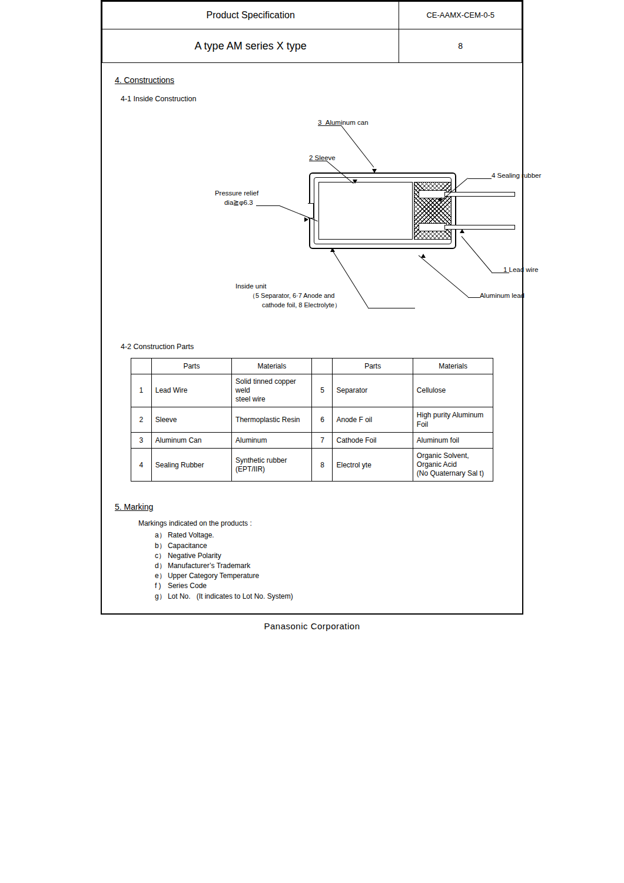| Product Specification | CE-AAMX-CEM-0-5 |
| A type AM series X type | 8 |
4. Constructions
4-1 Inside Construction
3 Aluminum can
2 Sleeve
4 Sealing rubber
1 Lead wire
Aluminum lead
Pressure relief
dia≧φ6.3
Inside unit
（5 Separator, 6·7 Anode and
cathode foil, 8 Electrolyte）
4-2 Construction Parts
| | Parts | Materials | | Parts | Materials |
| --- | --- | --- | --- | --- | --- |
| 1 | Lead Wire | Solid tinned copper weld steel wire | 5 | Separator | Cellulose |
| 2 | Sleeve | Thermoplastic Resin | 6 | Anode F oil | High purity Aluminum Foil |
| 3 | Aluminum Can | Aluminum | 7 | Cathode Foil | Aluminum foil |
| 4 | Sealing Rubber | Synthetic rubber (EPT/IIR) | 8 | Electrol yte | Organic Solvent, Organic Acid (No Quaternary Sal t) |
5. Marking
Markings indicated on the products :
a）Rated Voltage.
b）Capacitance
c）Negative Polarity
d）Manufacturer’s Trademark
e）Upper Category Temperature
f ) Series Code
g）Lot No. (It indicates to Lot No. System)
Panasonic Corporation